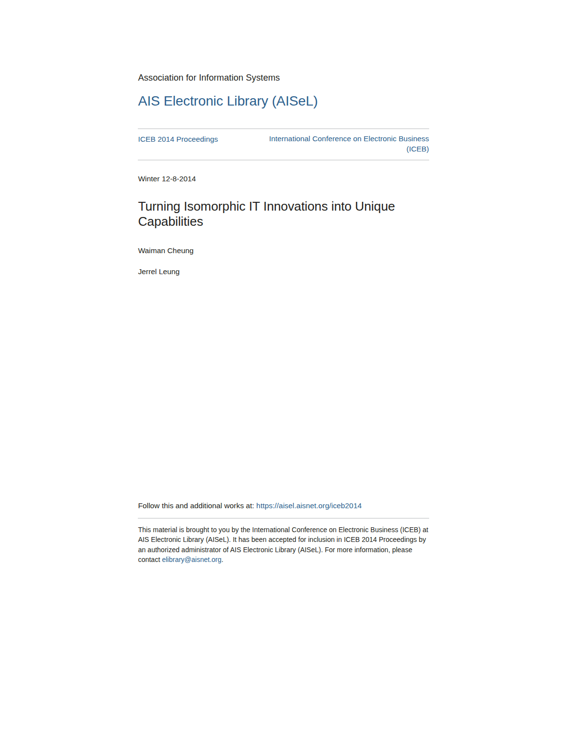Association for Information Systems
AIS Electronic Library (AISeL)
ICEB 2014 Proceedings
International Conference on Electronic Business
(ICEB)
Winter 12-8-2014
Turning Isomorphic IT Innovations into Unique Capabilities
Waiman Cheung
Jerrel Leung
Follow this and additional works at: https://aisel.aisnet.org/iceb2014
This material is brought to you by the International Conference on Electronic Business (ICEB) at AIS Electronic Library (AISeL). It has been accepted for inclusion in ICEB 2014 Proceedings by an authorized administrator of AIS Electronic Library (AISeL). For more information, please contact elibrary@aisnet.org.